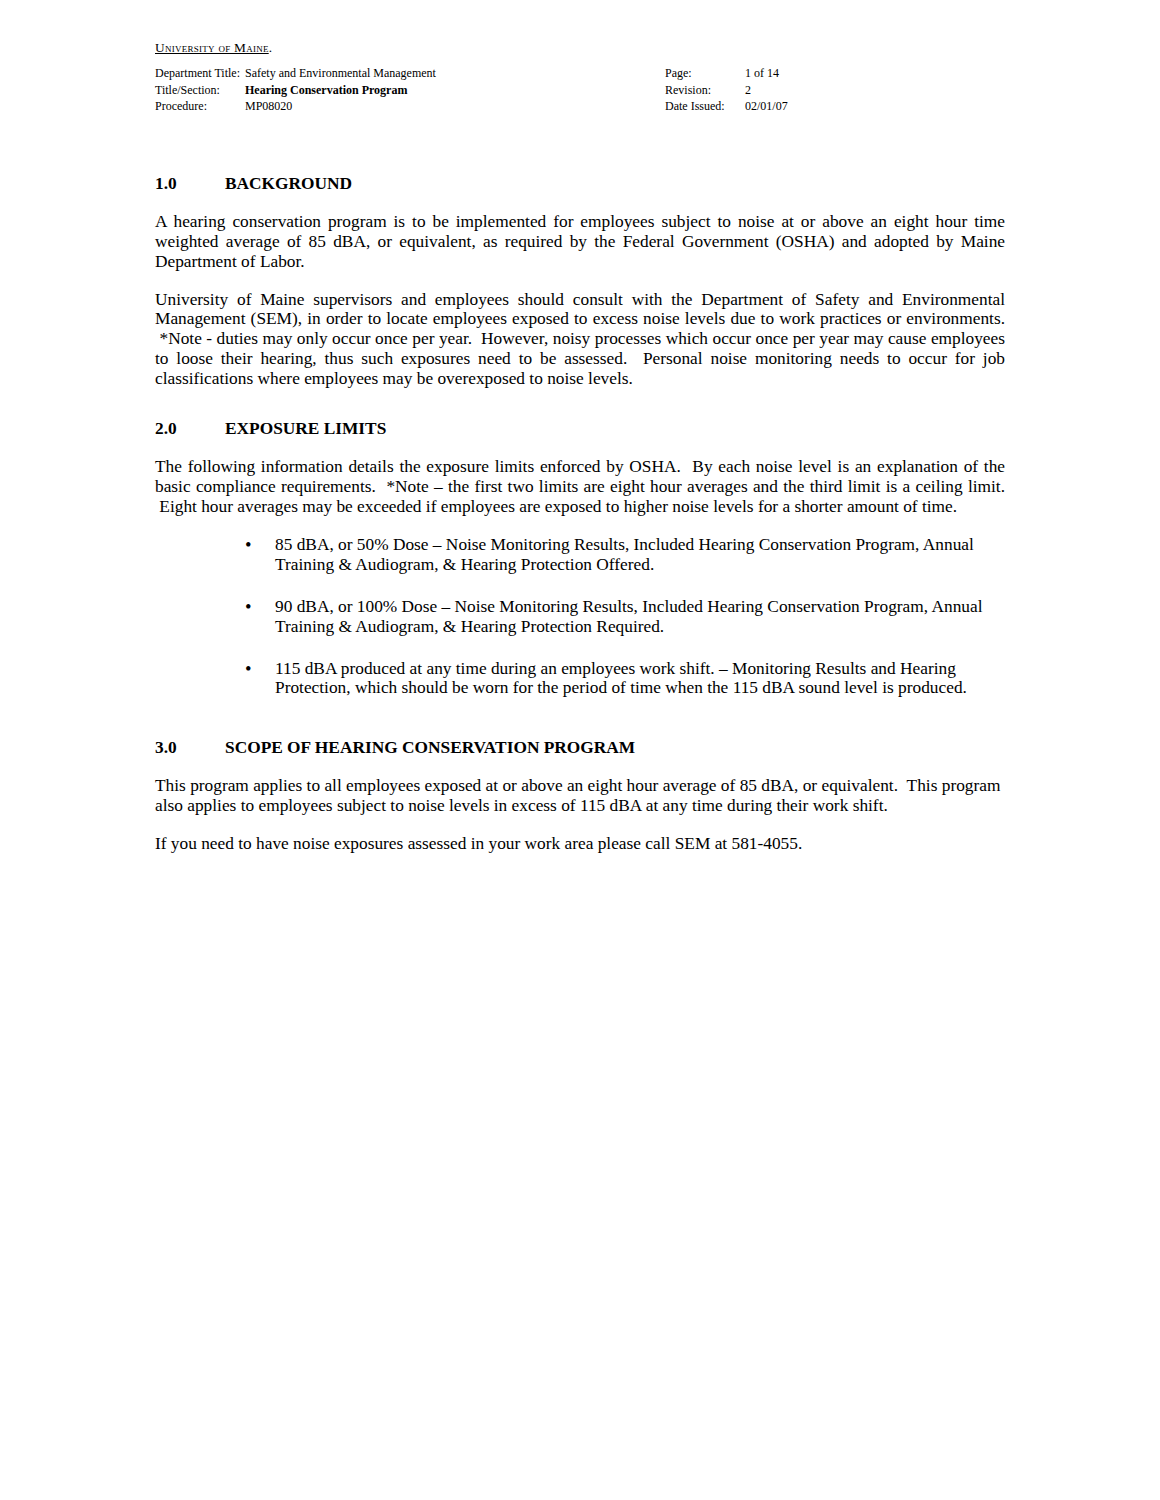University of Maine.
| Department Title: | Safety and Environmental Management | Page: | 1 of 14 |
| Title/Section: | Hearing Conservation Program | Revision: | 2 |
| Procedure: | MP08020 | Date Issued: | 02/01/07 |
1.0 BACKGROUND
A hearing conservation program is to be implemented for employees subject to noise at or above an eight hour time weighted average of 85 dBA, or equivalent, as required by the Federal Government (OSHA) and adopted by Maine Department of Labor.
University of Maine supervisors and employees should consult with the Department of Safety and Environmental Management (SEM), in order to locate employees exposed to excess noise levels due to work practices or environments. *Note - duties may only occur once per year. However, noisy processes which occur once per year may cause employees to loose their hearing, thus such exposures need to be assessed. Personal noise monitoring needs to occur for job classifications where employees may be overexposed to noise levels.
2.0 EXPOSURE LIMITS
The following information details the exposure limits enforced by OSHA. By each noise level is an explanation of the basic compliance requirements. *Note – the first two limits are eight hour averages and the third limit is a ceiling limit. Eight hour averages may be exceeded if employees are exposed to higher noise levels for a shorter amount of time.
85 dBA, or 50% Dose – Noise Monitoring Results, Included Hearing Conservation Program, Annual Training & Audiogram, & Hearing Protection Offered.
90 dBA, or 100% Dose – Noise Monitoring Results, Included Hearing Conservation Program, Annual Training & Audiogram, & Hearing Protection Required.
115 dBA produced at any time during an employees work shift. – Monitoring Results and Hearing Protection, which should be worn for the period of time when the 115 dBA sound level is produced.
3.0 SCOPE OF HEARING CONSERVATION PROGRAM
This program applies to all employees exposed at or above an eight hour average of 85 dBA, or equivalent. This program also applies to employees subject to noise levels in excess of 115 dBA at any time during their work shift.
If you need to have noise exposures assessed in your work area please call SEM at 581-4055.